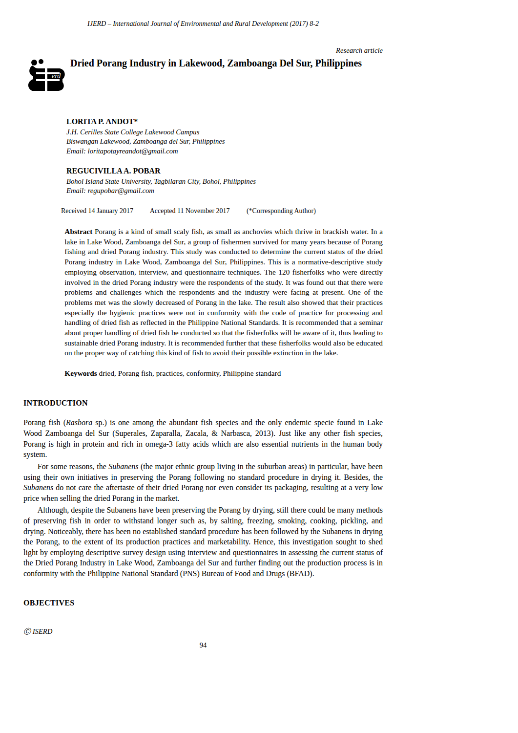IJERD – International Journal of Environmental and Rural Development (2017) 8-2
Research article
erd
Dried Porang Industry in Lakewood, Zamboanga Del Sur, Philippines
LORITA P. ANDOT*
J.H. Cerilles State College Lakewood Campus
Biswangan Lakewood, Zamboanga del Sur, Philippines
Email: loritapotayreandot@gmail.com
REGUCIVILLA A. POBAR
Bohol Island State University, Tagbilaran City, Bohol, Philippines
Email: regupobar@gmail.com
Received 14 January 2017 Accepted 11 November 2017 (*Corresponding Author)
Abstract Porang is a kind of small scaly fish, as small as anchovies which thrive in brackish water. In a lake in Lake Wood, Zamboanga del Sur, a group of fishermen survived for many years because of Porang fishing and dried Porang industry. This study was conducted to determine the current status of the dried Porang industry in Lake Wood, Zamboanga del Sur, Philippines. This is a normative-descriptive study employing observation, interview, and questionnaire techniques. The 120 fisherfolks who were directly involved in the dried Porang industry were the respondents of the study. It was found out that there were problems and challenges which the respondents and the industry were facing at present. One of the problems met was the slowly decreased of Porang in the lake. The result also showed that their practices especially the hygienic practices were not in conformity with the code of practice for processing and handling of dried fish as reflected in the Philippine National Standards. It is recommended that a seminar about proper handling of dried fish be conducted so that the fisherfolks will be aware of it, thus leading to sustainable dried Porang industry. It is recommended further that these fisherfolks would also be educated on the proper way of catching this kind of fish to avoid their possible extinction in the lake.
Keywords dried, Porang fish, practices, conformity, Philippine standard
INTRODUCTION
Porang fish (Rasbora sp.) is one among the abundant fish species and the only endemic specie found in Lake Wood Zamboanga del Sur (Superales, Zaparalla, Zacala, & Narbasca, 2013). Just like any other fish species, Porang is high in protein and rich in omega-3 fatty acids which are also essential nutrients in the human body system.
For some reasons, the Subanens (the major ethnic group living in the suburban areas) in particular, have been using their own initiatives in preserving the Porang following no standard procedure in drying it. Besides, the Subanens do not care the aftertaste of their dried Porang nor even consider its packaging, resulting at a very low price when selling the dried Porang in the market.
Although, despite the Subanens have been preserving the Porang by drying, still there could be many methods of preserving fish in order to withstand longer such as, by salting, freezing, smoking, cooking, pickling, and drying. Noticeably, there has been no established standard procedure has been followed by the Subanens in drying the Porang, to the extent of its production practices and marketability. Hence, this investigation sought to shed light by employing descriptive survey design using interview and questionnaires in assessing the current status of the Dried Porang Industry in Lake Wood, Zamboanga del Sur and further finding out the production process is in conformity with the Philippine National Standard (PNS) Bureau of Food and Drugs (BFAD).
OBJECTIVES
Ⓒ ISERD
94